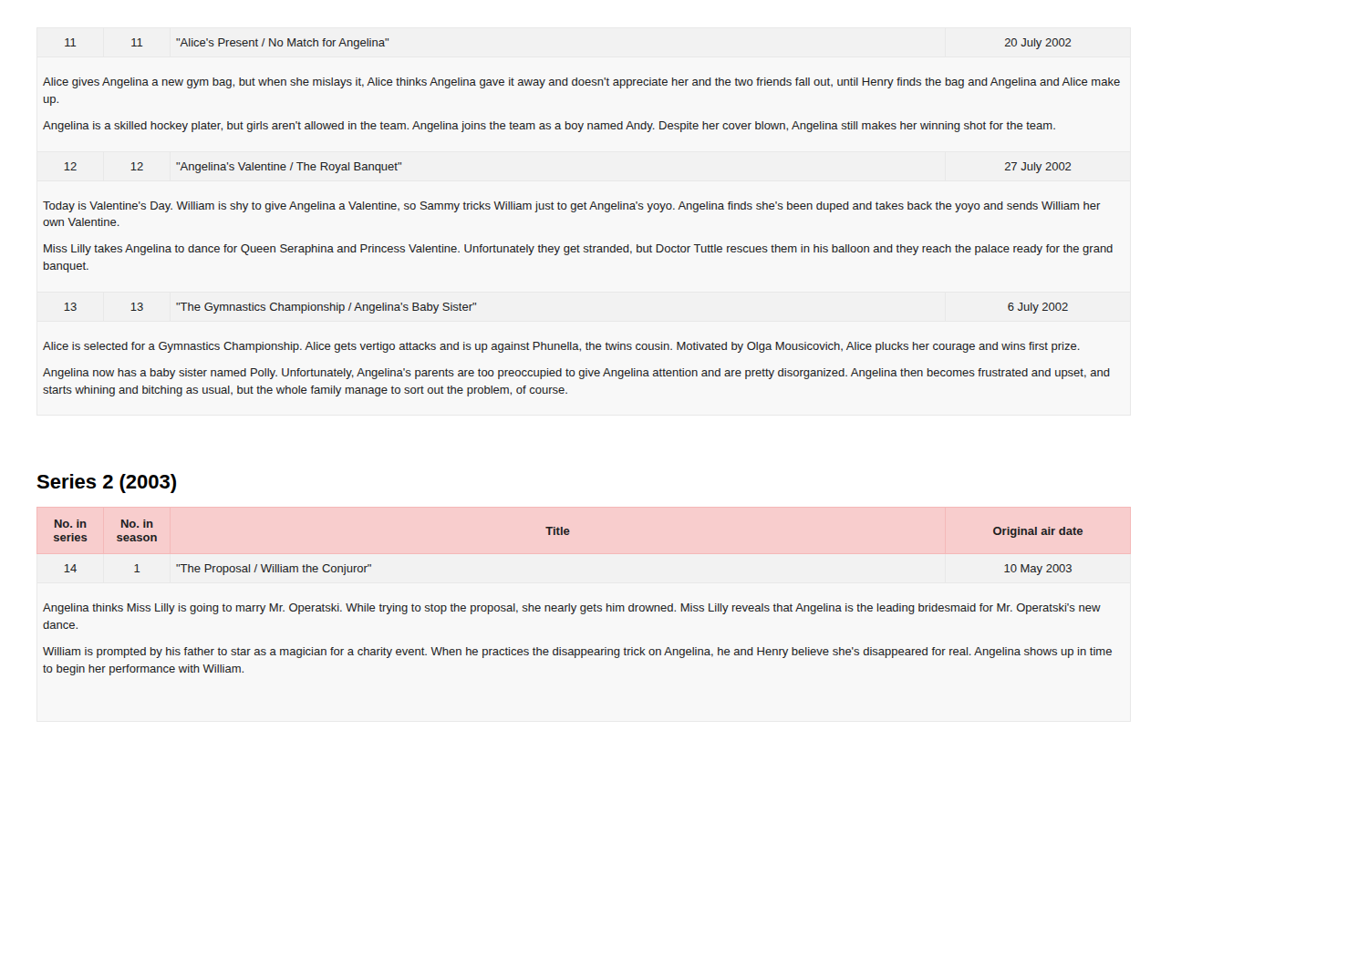| 11 | 11 | "Alice's Present / No Match for Angelina" | 20 July 2002 |
| Alice gives Angelina a new gym bag, but when she mislays it, Alice thinks Angelina gave it away and doesn't appreciate her and the two friends fall out, until Henry finds the bag and Angelina and Alice make up. Angelina is a skilled hockey plater, but girls aren't allowed in the team. Angelina joins the team as a boy named Andy. Despite her cover blown, Angelina still makes her winning shot for the team. |
| 12 | 12 | "Angelina's Valentine / The Royal Banquet" | 27 July 2002 |
| Today is Valentine's Day. William is shy to give Angelina a Valentine, so Sammy tricks William just to get Angelina's yoyo. Angelina finds she's been duped and takes back the yoyo and sends William her own Valentine. Miss Lilly takes Angelina to dance for Queen Seraphina and Princess Valentine. Unfortunately they get stranded, but Doctor Tuttle rescues them in his balloon and they reach the palace ready for the grand banquet. |
| 13 | 13 | "The Gymnastics Championship / Angelina's Baby Sister" | 6 July 2002 |
| Alice is selected for a Gymnastics Championship. Alice gets vertigo attacks and is up against Phunella, the twins cousin. Motivated by Olga Mousicovich, Alice plucks her courage and wins first prize. Angelina now has a baby sister named Polly. Unfortunately, Angelina's parents are too preoccupied to give Angelina attention and are pretty disorganized. Angelina then becomes frustrated and upset, and starts whining and bitching as usual, but the whole family manage to sort out the problem, of course. |
Series 2 (2003)
| No. in series | No. in season | Title | Original air date |
| --- | --- | --- | --- |
| 14 | 1 | "The Proposal / William the Conjuror" | 10 May 2003 |
| Angelina thinks Miss Lilly is going to marry Mr. Operatski. While trying to stop the proposal, she nearly gets him drowned. Miss Lilly reveals that Angelina is the leading bridesmaid for Mr. Operatski's new dance. William is prompted by his father to star as a magician for a charity event. When he practices the disappearing trick on Angelina, he and Henry believe she's disappeared for real. Angelina shows up in time to begin her performance with William. |